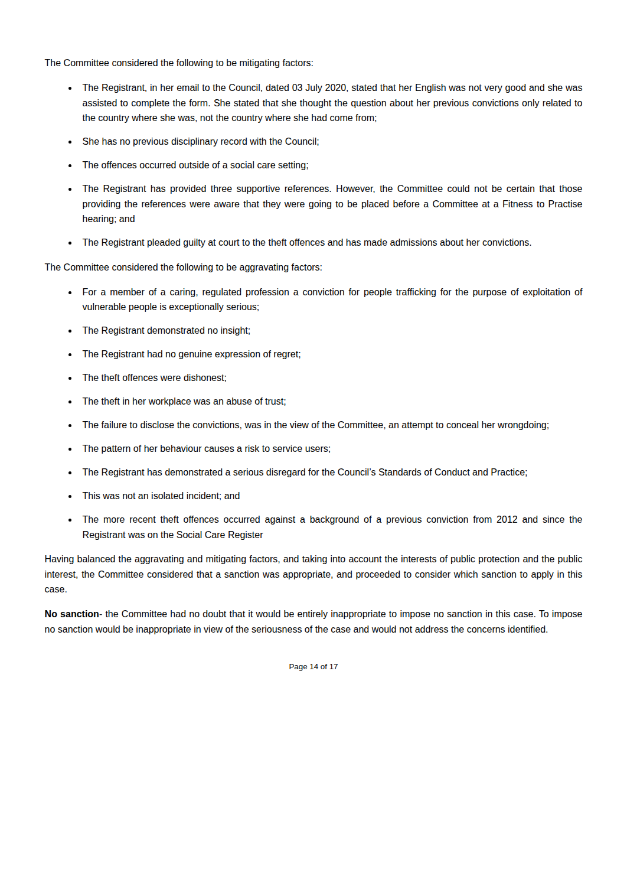The Committee considered the following to be mitigating factors:
The Registrant, in her email to the Council, dated 03 July 2020, stated that her English was not very good and she was assisted to complete the form. She stated that she thought the question about her previous convictions only related to the country where she was, not the country where she had come from;
She has no previous disciplinary record with the Council;
The offences occurred outside of a social care setting;
The Registrant has provided three supportive references. However, the Committee could not be certain that those providing the references were aware that they were going to be placed before a Committee at a Fitness to Practise hearing; and
The Registrant pleaded guilty at court to the theft offences and has made admissions about her convictions.
The Committee considered the following to be aggravating factors:
For a member of a caring, regulated profession a conviction for people trafficking for the purpose of exploitation of vulnerable people is exceptionally serious;
The Registrant demonstrated no insight;
The Registrant had no genuine expression of regret;
The theft offences were dishonest;
The theft in her workplace was an abuse of trust;
The failure to disclose the convictions, was in the view of the Committee, an attempt to conceal her wrongdoing;
The pattern of her behaviour causes a risk to service users;
The Registrant has demonstrated a serious disregard for the Council’s Standards of Conduct and Practice;
This was not an isolated incident; and
The more recent theft offences occurred against a background of a previous conviction from 2012 and since the Registrant was on the Social Care Register
Having balanced the aggravating and mitigating factors, and taking into account the interests of public protection and the public interest, the Committee considered that a sanction was appropriate, and proceeded to consider which sanction to apply in this case.
No sanction- the Committee had no doubt that it would be entirely inappropriate to impose no sanction in this case. To impose no sanction would be inappropriate in view of the seriousness of the case and would not address the concerns identified.
Page 14 of 17